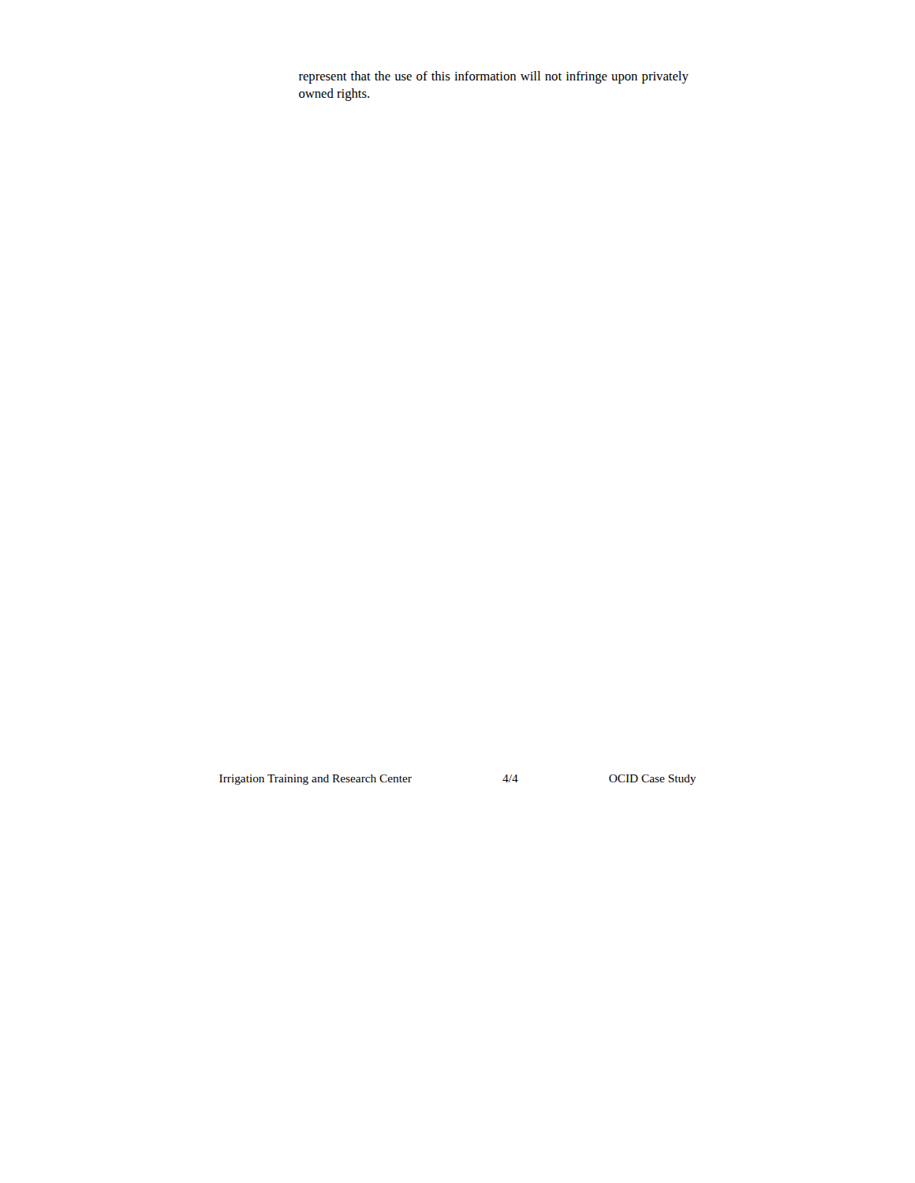represent that the use of this information will not infringe upon privately owned rights.
Irrigation Training and Research Center
4/4
OCID Case Study